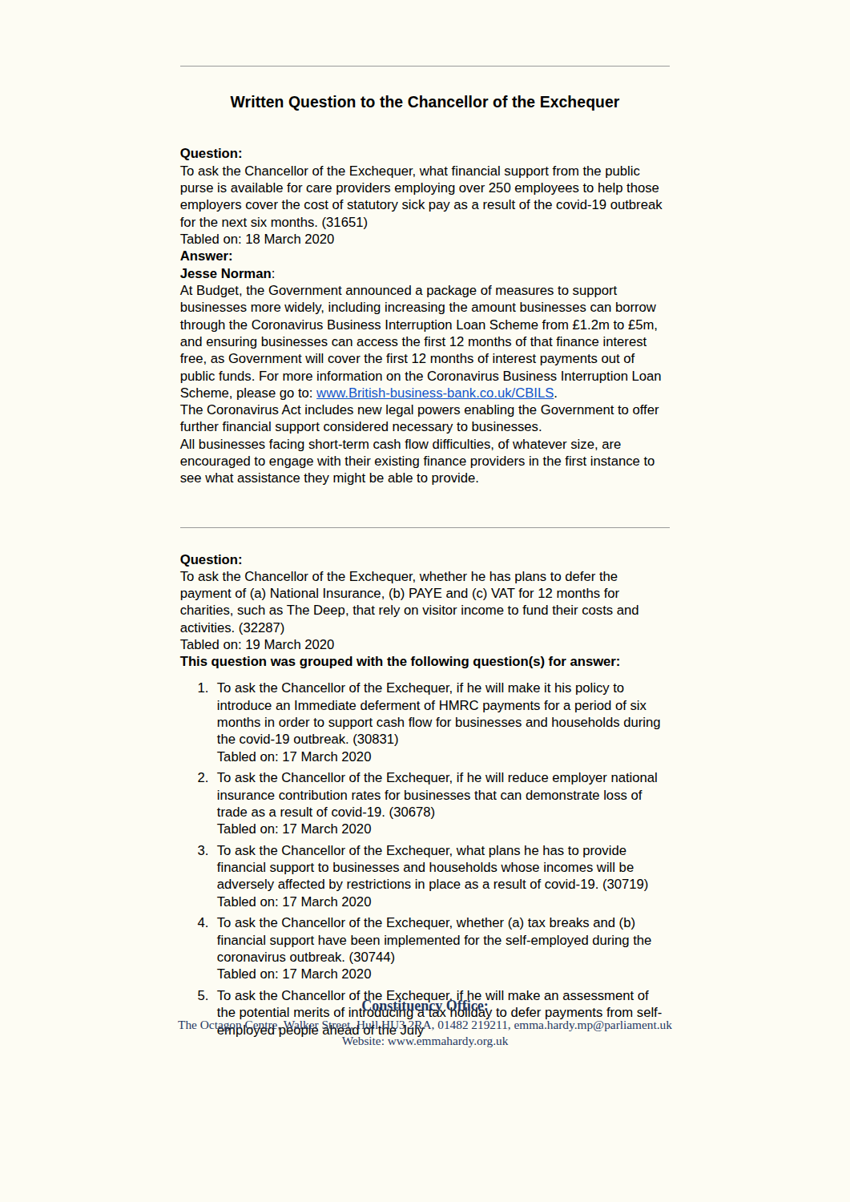Written Question to the Chancellor of the Exchequer
Question:
To ask the Chancellor of the Exchequer, what financial support from the public purse is available for care providers employing over 250 employees to help those employers cover the cost of statutory sick pay as a result of the covid-19 outbreak for the next six months. (31651)
Tabled on: 18 March 2020
Answer:
Jesse Norman:
At Budget, the Government announced a package of measures to support businesses more widely, including increasing the amount businesses can borrow through the Coronavirus Business Interruption Loan Scheme from £1.2m to £5m, and ensuring businesses can access the first 12 months of that finance interest free, as Government will cover the first 12 months of interest payments out of public funds. For more information on the Coronavirus Business Interruption Loan Scheme, please go to: www.British-business-bank.co.uk/CBILS.
The Coronavirus Act includes new legal powers enabling the Government to offer further financial support considered necessary to businesses.
All businesses facing short-term cash flow difficulties, of whatever size, are encouraged to engage with their existing finance providers in the first instance to see what assistance they might be able to provide.
Question:
To ask the Chancellor of the Exchequer, whether he has plans to defer the payment of (a) National Insurance, (b) PAYE and (c) VAT for 12 months for charities, such as The Deep, that rely on visitor income to fund their costs and activities. (32287)
Tabled on: 19 March 2020
This question was grouped with the following question(s) for answer:
To ask the Chancellor of the Exchequer, if he will make it his policy to introduce an Immediate deferment of HMRC payments for a period of six months in order to support cash flow for businesses and households during the covid-19 outbreak. (30831)
Tabled on: 17 March 2020
To ask the Chancellor of the Exchequer, if he will reduce employer national insurance contribution rates for businesses that can demonstrate loss of trade as a result of covid-19. (30678)
Tabled on: 17 March 2020
To ask the Chancellor of the Exchequer, what plans he has to provide financial support to businesses and households whose incomes will be adversely affected by restrictions in place as a result of covid-19. (30719)
Tabled on: 17 March 2020
To ask the Chancellor of the Exchequer, whether (a) tax breaks and (b) financial support have been implemented for the self-employed during the coronavirus outbreak. (30744)
Tabled on: 17 March 2020
To ask the Chancellor of the Exchequer, if he will make an assessment of the potential merits of introducing a tax holiday to defer payments from self-employed people ahead of the July
Constituency Office:
The Octagon Centre, Walker Street, Hull HU3 2RA, 01482 219211, emma.hardy.mp@parliament.uk
Website: www.emmahardy.org.uk